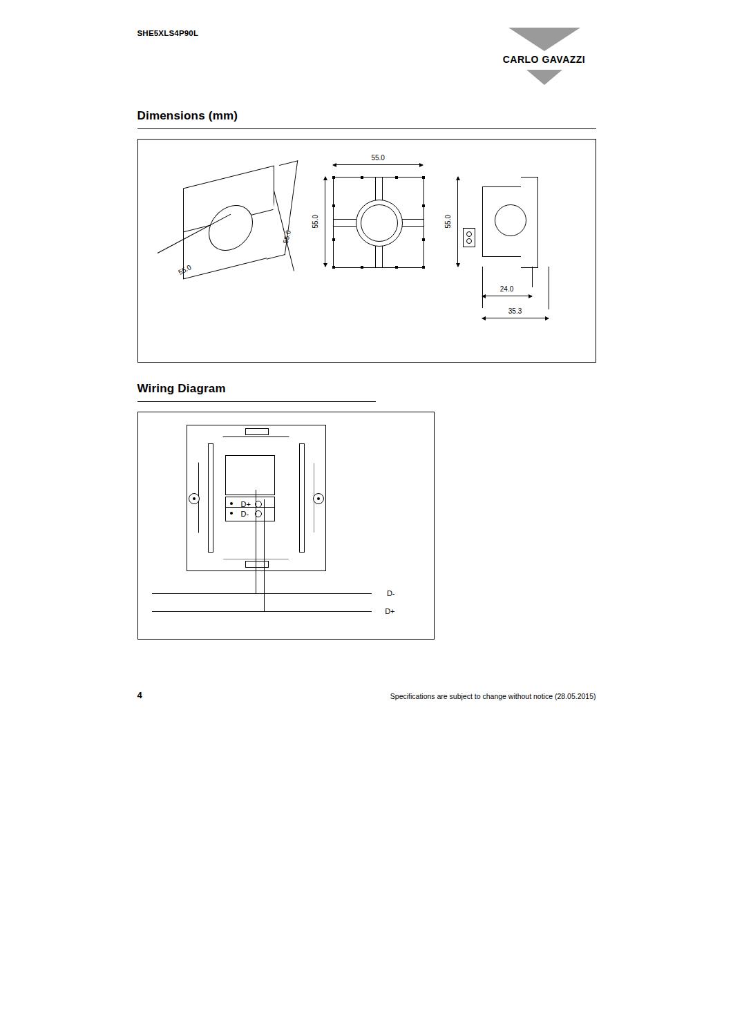SHE5XLS4P90L
CARLO GAVAZZI
Dimensions (mm)
55.0 55.0
55.0
55.0
55.0
24.0
35.3
Wiring Diagram
D+ D-
D- D+
4 Specifications are subject to change without notice (28.05.2015)